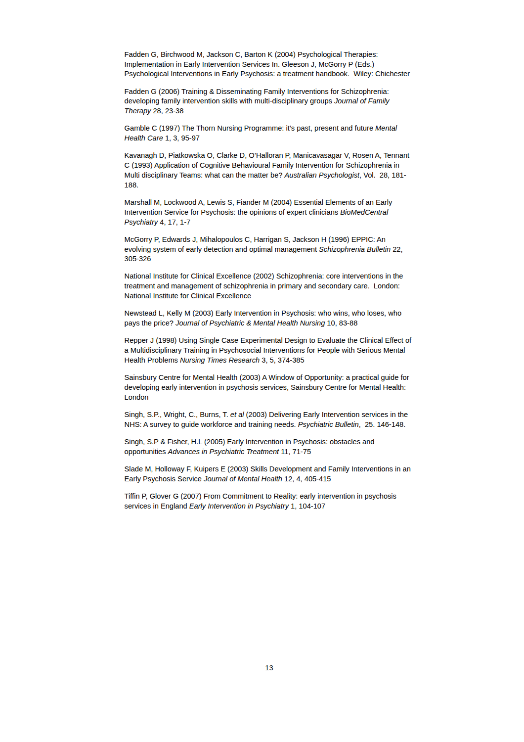Fadden G, Birchwood M, Jackson C, Barton K (2004) Psychological Therapies: Implementation in Early Intervention Services In. Gleeson J, McGorry P (Eds.) Psychological Interventions in Early Psychosis: a treatment handbook. Wiley: Chichester
Fadden G (2006) Training & Disseminating Family Interventions for Schizophrenia: developing family intervention skills with multi-disciplinary groups Journal of Family Therapy 28, 23-38
Gamble C (1997) The Thorn Nursing Programme: it’s past, present and future Mental Health Care 1, 3, 95-97
Kavanagh D, Piatkowska O, Clarke D, O’Halloran P, Manicavasagar V, Rosen A, Tennant C (1993) Application of Cognitive Behavioural Family Intervention for Schizophrenia in Multi disciplinary Teams: what can the matter be? Australian Psychologist, Vol. 28, 181-188.
Marshall M, Lockwood A, Lewis S, Fiander M (2004) Essential Elements of an Early Intervention Service for Psychosis: the opinions of expert clinicians BioMedCentral Psychiatry 4, 17, 1-7
McGorry P, Edwards J, Mihalopoulos C, Harrigan S, Jackson H (1996) EPPIC: An evolving system of early detection and optimal management Schizophrenia Bulletin 22, 305-326
National Institute for Clinical Excellence (2002) Schizophrenia: core interventions in the treatment and management of schizophrenia in primary and secondary care. London: National Institute for Clinical Excellence
Newstead L, Kelly M (2003) Early Intervention in Psychosis: who wins, who loses, who pays the price? Journal of Psychiatric & Mental Health Nursing 10, 83-88
Repper J (1998) Using Single Case Experimental Design to Evaluate the Clinical Effect of a Multidisciplinary Training in Psychosocial Interventions for People with Serious Mental Health Problems Nursing Times Research 3, 5, 374-385
Sainsbury Centre for Mental Health (2003) A Window of Opportunity: a practical guide for developing early intervention in psychosis services, Sainsbury Centre for Mental Health: London
Singh, S.P., Wright, C., Burns, T. et al (2003) Delivering Early Intervention services in the NHS: A survey to guide workforce and training needs. Psychiatric Bulletin, 25. 146-148.
Singh, S.P & Fisher, H.L (2005) Early Intervention in Psychosis: obstacles and opportunities Advances in Psychiatric Treatment 11, 71-75
Slade M, Holloway F, Kuipers E (2003) Skills Development and Family Interventions in an Early Psychosis Service Journal of Mental Health 12, 4, 405-415
Tiffin P, Glover G (2007) From Commitment to Reality: early intervention in psychosis services in England Early Intervention in Psychiatry 1, 104-107
13